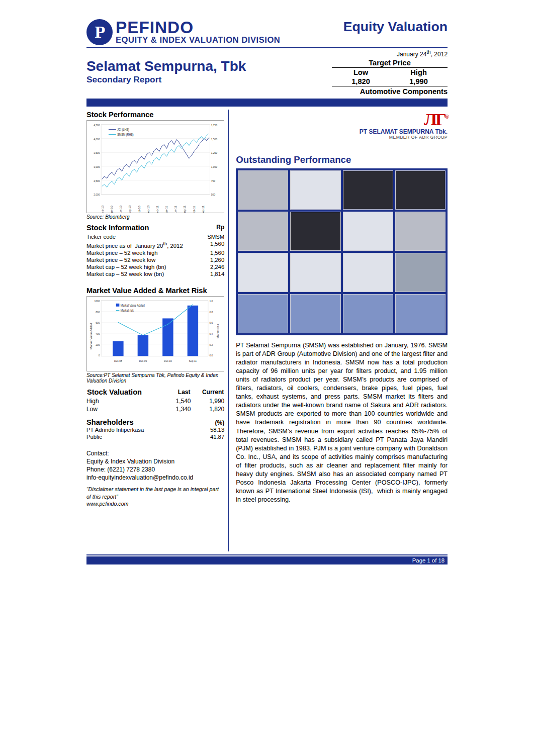P
PEFINDO
EQUITY & INDEX VALUATION DIVISION
Equity Valuation
January 24th, 2012
Selamat Sempurna, Tbk
Secondary Report
Target Price
| Low | High |
| 1,820 | 1,990 |
Automotive Components
Stock Performance
4,500 4,000 3,500 3,000 2,500 2,000 1,750 1,500 1,250 1,000 750 500 JCI (LHS) SMSM (RHS) Feb-10 Apr-10 Jun-10 Aug-10 Oct-10 Dec-10 Feb-11 Apr-11 Jun-11 Aug-11 Oct-11 Dec-11
Source: Bloomberg
Stock InformationRp
| Ticker code | SMSM |
| Market price as of January 20 th , 2012 | 1,560 |
| Market price – 52 week high | 1,560 |
| Market price – 52 week low | 1,260 |
| Market cap – 52 week high (bn) | 2,246 |
| Market cap – 52 week low (bn) | 1,814 |
Market Value Added & Market Risk
1000 800 600 400 200 0 1.0 0.8 0.6 0.4 0.2 0.0 Market Value Added Market risk Market Value Added Market risk Des 08 Des 09 Des 10 Sep 11
Source:PT Selamat Sempurna Tbk, Pefindo Equity & Index Valuation Division
| Stock Valuation | Last | Current |
| --- | --- | --- |
| High | 1,540 | 1,990 |
| Low | 1,340 | 1,820 |
Shareholders
(%)
| PT Adrindo Intiperkasa | 58.13 |
| Public | 41.87 |
Contact:
Equity & Index Valuation Division
Phone: (6221) 7278 2380
info-equityindexvaluation@pefindo.co.id
“Disclaimer statement in the last page is an integral part of this report”
www.pefindo.com
ЛГ®
PT SELAMAT SEMPURNA Tbk.
MEMBER OF ADR GROUP
Outstanding Performance
PT Selamat Sempurna (SMSM) was established on January, 1976. SMSM is part of ADR Group (Automotive Division) and one of the largest filter and radiator manufacturers in Indonesia. SMSM now has a total production capacity of 96 million units per year for filters product, and 1.95 million units of radiators product per year. SMSM’s products are comprised of filters, radiators, oil coolers, condensers, brake pipes, fuel pipes, fuel tanks, exhaust systems, and press parts. SMSM market its filters and radiators under the well-known brand name of Sakura and ADR radiators. SMSM products are exported to more than 100 countries worldwide and have trademark registration in more than 90 countries worldwide. Therefore, SMSM’s revenue from export activities reaches 65%-75% of total revenues. SMSM has a subsidiary called PT Panata Jaya Mandiri (PJM) established in 1983. PJM is a joint venture company with Donaldson Co. Inc., USA, and its scope of activities mainly comprises manufacturing of filter products, such as air cleaner and replacement filter mainly for heavy duty engines. SMSM also has an associated company named PT Posco Indonesia Jakarta Processing Center (POSCO-IJPC), formerly known as PT International Steel Indonesia (ISI), which is mainly engaged in steel processing.
Page 1 of 18